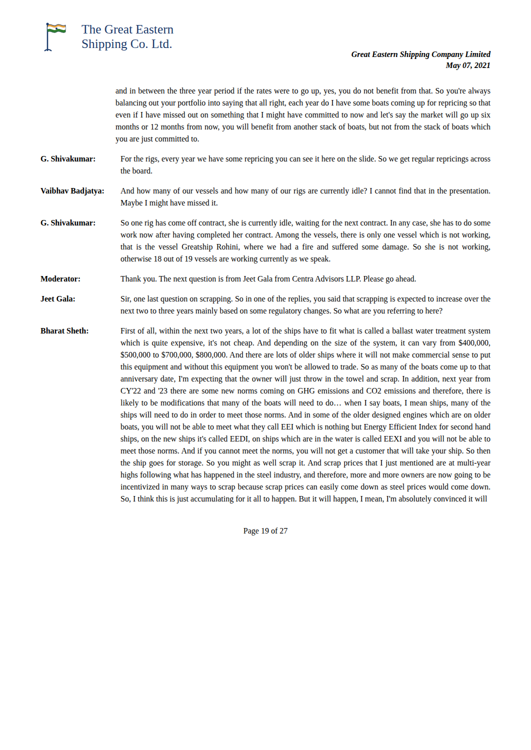The Great Eastern Shipping Co. Ltd.
Great Eastern Shipping Company Limited
May 07, 2021
and in between the three year period if the rates were to go up, yes, you do not benefit from that. So you're always balancing out your portfolio into saying that all right, each year do I have some boats coming up for repricing so that even if I have missed out on something that I might have committed to now and let's say the market will go up six months or 12 months from now, you will benefit from another stack of boats, but not from the stack of boats which you are just committed to.
G. Shivakumar:
For the rigs, every year we have some repricing you can see it here on the slide. So we get regular repricings across the board.
Vaibhav Badjatya:
And how many of our vessels and how many of our rigs are currently idle? I cannot find that in the presentation. Maybe I might have missed it.
G. Shivakumar:
So one rig has come off contract, she is currently idle, waiting for the next contract. In any case, she has to do some work now after having completed her contract. Among the vessels, there is only one vessel which is not working, that is the vessel Greatship Rohini, where we had a fire and suffered some damage. So she is not working, otherwise 18 out of 19 vessels are working currently as we speak.
Moderator:
Thank you. The next question is from Jeet Gala from Centra Advisors LLP. Please go ahead.
Jeet Gala:
Sir, one last question on scrapping. So in one of the replies, you said that scrapping is expected to increase over the next two to three years mainly based on some regulatory changes. So what are you referring to here?
Bharat Sheth:
First of all, within the next two years, a lot of the ships have to fit what is called a ballast water treatment system which is quite expensive, it's not cheap. And depending on the size of the system, it can vary from $400,000, $500,000 to $700,000, $800,000. And there are lots of older ships where it will not make commercial sense to put this equipment and without this equipment you won't be allowed to trade. So as many of the boats come up to that anniversary date, I'm expecting that the owner will just throw in the towel and scrap. In addition, next year from CY'22 and '23 there are some new norms coming on GHG emissions and CO2 emissions and therefore, there is likely to be modifications that many of the boats will need to do… when I say boats, I mean ships, many of the ships will need to do in order to meet those norms. And in some of the older designed engines which are on older boats, you will not be able to meet what they call EEI which is nothing but Energy Efficient Index for second hand ships, on the new ships it's called EEDI, on ships which are in the water is called EEXI and you will not be able to meet those norms. And if you cannot meet the norms, you will not get a customer that will take your ship. So then the ship goes for storage. So you might as well scrap it. And scrap prices that I just mentioned are at multi-year highs following what has happened in the steel industry, and therefore, more and more owners are now going to be incentivized in many ways to scrap because scrap prices can easily come down as steel prices would come down. So, I think this is just accumulating for it all to happen. But it will happen, I mean, I'm absolutely convinced it will
Page 19 of 27